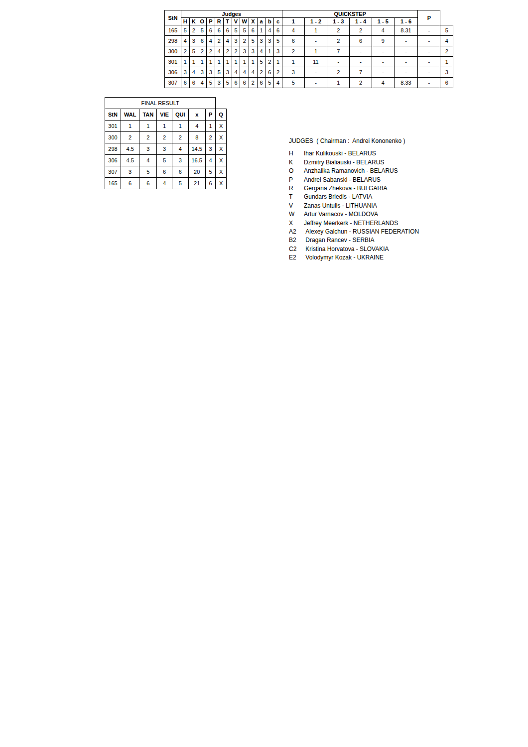| StN | Judges | QUICKSTEP | P |
| --- | --- | --- | --- |
| H | K | O | P | R | T | V | W | X | a | b | c | 1 | 1 - 2 | 1 - 3 | 1 - 4 | 1 - 5 | 1 - 6 |
| 165 | 5 | 2 | 5 | 6 | 6 | 6 | 5 | 5 | 6 | 1 | 4 | 6 | 4 | 1 | 2 | 2 | 4 | 8.31 | - | 5 |
| 298 | 4 | 3 | 6 | 4 | 2 | 4 | 3 | 2 | 5 | 3 | 3 | 5 | 6 | - | 2 | 6 | 9 | - | - | 4 |
| 300 | 2 | 5 | 2 | 2 | 4 | 2 | 2 | 3 | 3 | 4 | 1 | 3 | 2 | 1 | 7 | - | - | - | - | 2 |
| 301 | 1 | 1 | 1 | 1 | 1 | 1 | 1 | 1 | 1 | 5 | 2 | 1 | 1 | 11 | - | - | - | - | - | 1 |
| 306 | 3 | 4 | 3 | 3 | 5 | 3 | 4 | 4 | 4 | 2 | 6 | 2 | 3 | - | 2 | 7 | - | - | - | 3 |
| 307 | 6 | 6 | 4 | 5 | 3 | 5 | 6 | 6 | 2 | 6 | 5 | 4 | 5 | - | 1 | 2 | 4 | 8.33 | - | 6 |
| FINAL RESULT |
| --- |
| StN | WAL | TAN | VIE | QUI | x | P | Q |
| 301 | 1 | 1 | 1 | 1 | 4 | 1 | X |
| 300 | 2 | 2 | 2 | 2 | 8 | 2 | X |
| 298 | 4.5 | 3 | 3 | 4 | 14.5 | 3 | X |
| 306 | 4.5 | 4 | 5 | 3 | 16.5 | 4 | X |
| 307 | 3 | 5 | 6 | 6 | 20 | 5 | X |
| 165 | 6 | 6 | 4 | 5 | 21 | 6 | X |
JUDGES ( Chairman : Andrei Kononenko )
| H | Ihar Kulikouski - BELARUS |
| K | Dzmitry Bialiauski - BELARUS |
| O | Anzhalika Ramanovich - BELARUS |
| P | Andrei Sabanski - BELARUS |
| R | Gergana Zhekova - BULGARIA |
| T | Gundars Briedis - LATVIA |
| V | Zanas Untulis - LITHUANIA |
| W | Artur Varnacov - MOLDOVA |
| X | Jeffrey Meerkerk - NETHERLANDS |
| A2 | Alexey Galchun - RUSSIAN FEDERATION |
| B2 | Dragan Rancev - SERBIA |
| C2 | Kristina Horvatova - SLOVAKIA |
| E2 | Volodymyr Kozak - UKRAINE |